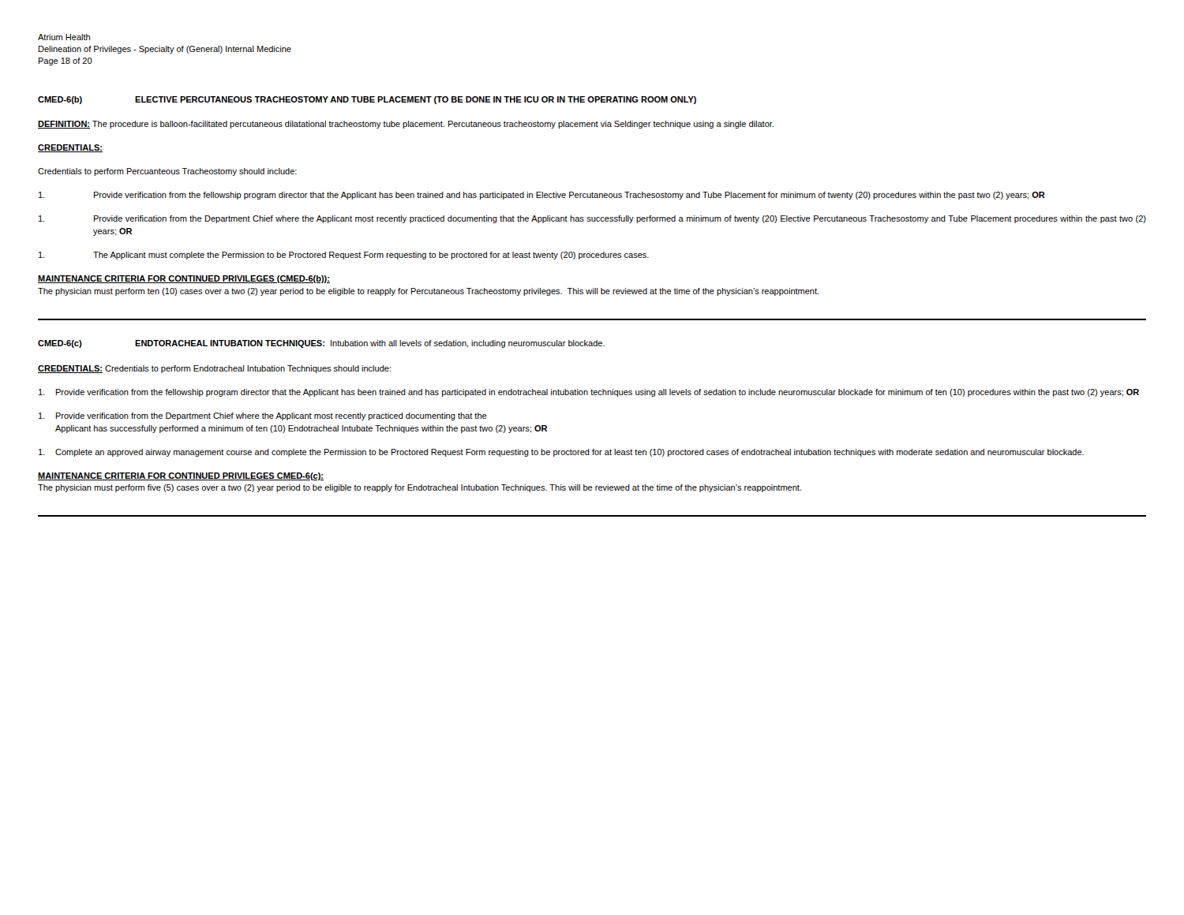Atrium Health
Delineation of Privileges - Specialty of (General) Internal Medicine
Page 18 of 20
CMED-6(b) ELECTIVE PERCUTANEOUS TRACHEOSTOMY AND TUBE PLACEMENT (TO BE DONE IN THE ICU OR IN THE OPERATING ROOM ONLY)
DEFINITION: The procedure is balloon-facilitated percutaneous dilatational tracheostomy tube placement. Percutaneous tracheostomy placement via Seldinger technique using a single dilator.
CREDENTIALS:
Credentials to perform Percuanteous Tracheostomy should include:
1. Provide verification from the fellowship program director that the Applicant has been trained and has participated in Elective Percutaneous Trachesostomy and Tube Placement for minimum of twenty (20) procedures within the past two (2) years; OR
1. Provide verification from the Department Chief where the Applicant most recently practiced documenting that the Applicant has successfully performed a minimum of twenty (20) Elective Percutaneous Trachesostomy and Tube Placement procedures within the past two (2) years; OR
1. The Applicant must complete the Permission to be Proctored Request Form requesting to be proctored for at least twenty (20) procedures cases.
MAINTENANCE CRITERIA FOR CONTINUED PRIVILEGES (CMED-6(b)):
The physician must perform ten (10) cases over a two (2) year period to be eligible to reapply for Percutaneous Tracheostomy privileges. This will be reviewed at the time of the physician’s reappointment.
CMED-6(c) ENDTORACHEAL INTUBATION TECHNIQUES: Intubation with all levels of sedation, including neuromuscular blockade.
CREDENTIALS: Credentials to perform Endotracheal Intubation Techniques should include:
1. Provide verification from the fellowship program director that the Applicant has been trained and has participated in endotracheal intubation techniques using all levels of sedation to include neuromuscular blockade for minimum of ten (10) procedures within the past two (2) years; OR
1. Provide verification from the Department Chief where the Applicant most recently practiced documenting that the
Applicant has successfully performed a minimum of ten (10) Endotracheal Intubate Techniques within the past two (2) years; OR
1. Complete an approved airway management course and complete the Permission to be Proctored Request Form requesting to be proctored for at least ten (10) proctored cases of endotracheal intubation techniques with moderate sedation and neuromuscular blockade.
MAINTENANCE CRITERIA FOR CONTINUED PRIVILEGES CMED-6(c):
The physician must perform five (5) cases over a two (2) year period to be eligible to reapply for Endotracheal Intubation Techniques. This will be reviewed at the time of the physician’s reappointment.